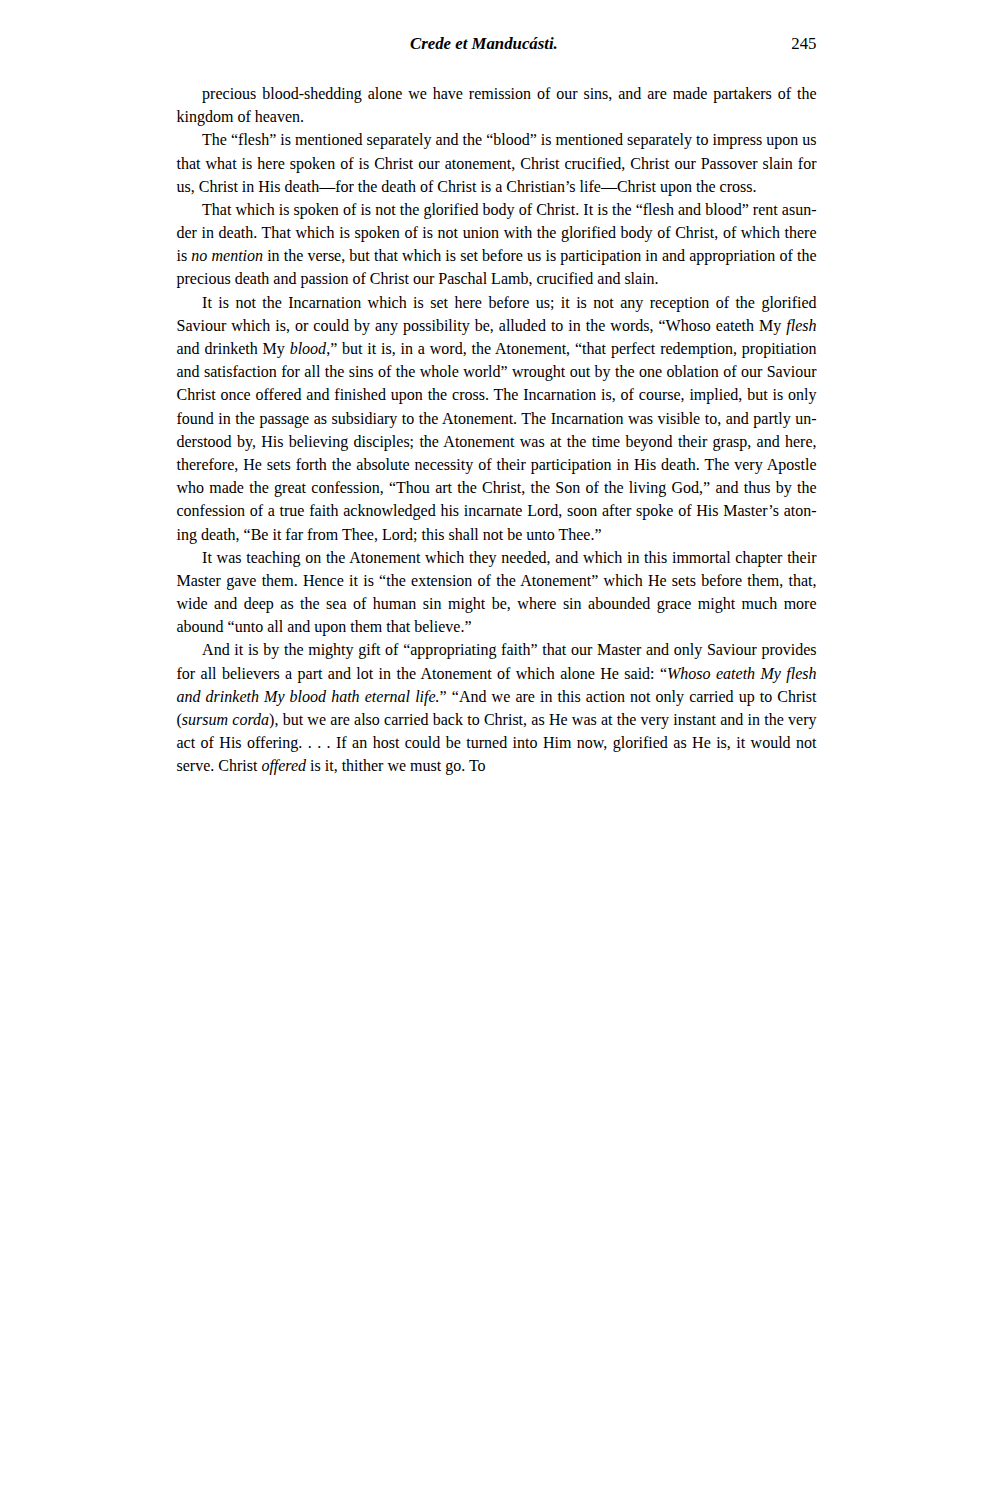Crede et Manducásti.
245
precious blood-shedding alone we have remission of our sins, and are made partakers of the kingdom of heaven.
The “flesh” is mentioned separately and the “blood” is mentioned separately to impress upon us that what is here spoken of is Christ our atonement, Christ crucified, Christ our Passover slain for us, Christ in His death—for the death of Christ is a Christian’s life—Christ upon the cross.
That which is spoken of is not the glorified body of Christ. It is the “flesh and blood” rent asunder in death. That which is spoken of is not union with the glorified body of Christ, of which there is no mention in the verse, but that which is set before us is participation in and appropriation of the precious death and passion of Christ our Paschal Lamb, crucified and slain.
It is not the Incarnation which is set here before us; it is not any reception of the glorified Saviour which is, or could by any possibility be, alluded to in the words, “Whoso eateth My flesh and drinketh My blood,” but it is, in a word, the Atonement, “that perfect redemption, propitiation and satisfaction for all the sins of the whole world” wrought out by the one oblation of our Saviour Christ once offered and finished upon the cross. The Incarnation is, of course, implied, but is only found in the passage as subsidiary to the Atonement. The Incarnation was visible to, and partly understood by, His believing disciples; the Atonement was at the time beyond their grasp, and here, therefore, He sets forth the absolute necessity of their participation in His death. The very Apostle who made the great confession, “Thou art the Christ, the Son of the living God,” and thus by the confession of a true faith acknowledged his incarnate Lord, soon after spoke of His Master’s atoning death, “Be it far from Thee, Lord; this shall not be unto Thee.”
It was teaching on the Atonement which they needed, and which in this immortal chapter their Master gave them. Hence it is “the extension of the Atonement” which He sets before them, that, wide and deep as the sea of human sin might be, where sin abounded grace might much more abound “unto all and upon them that believe.”
And it is by the mighty gift of “appropriating faith” that our Master and only Saviour provides for all believers a part and lot in the Atonement of which alone He said: “Whoso eateth My flesh and drinketh My blood hath eternal life.” “And we are in this action not only carried up to Christ (sursum corda), but we are also carried back to Christ, as He was at the very instant and in the very act of His offering. . . . If an host could be turned into Him now, glorified as He is, it would not serve. Christ offered is it, thither we must go. To